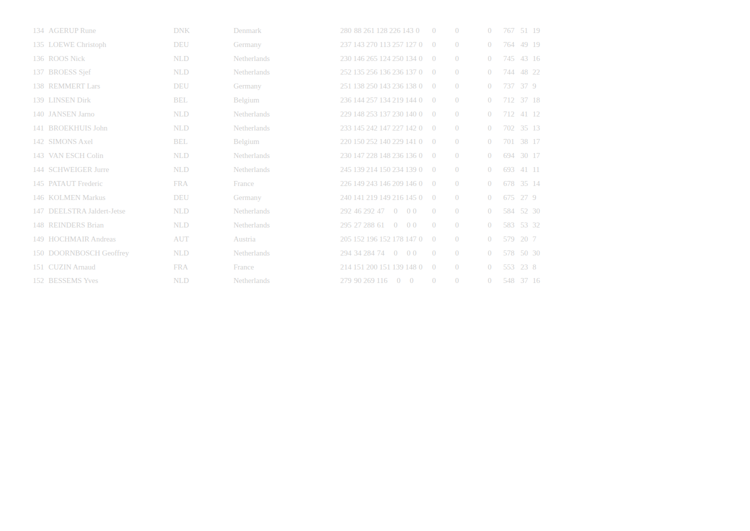| 134 | AGERUP Rune | DNK | Denmark | 280 88 261 128 226 143 0 | 0 | 0 | 0 | 767 | 51 19 |
| 135 | LOEWE Christoph | DEU | Germany | 237 143 270 113 257 127 0 | 0 | 0 | 0 | 764 | 49 19 |
| 136 | ROOS Nick | NLD | Netherlands | 230 146 265 124 250 134 0 | 0 | 0 | 0 | 745 | 43 16 |
| 137 | BROESS Sjef | NLD | Netherlands | 252 135 256 136 236 137 0 | 0 | 0 | 0 | 744 | 48 22 |
| 138 | REMMERT Lars | DEU | Germany | 251 138 250 143 236 138 0 | 0 | 0 | 0 | 737 | 37 9 |
| 139 | LINSEN Dirk | BEL | Belgium | 236 144 257 134 219 144 0 | 0 | 0 | 0 | 712 | 37 18 |
| 140 | JANSEN Jarno | NLD | Netherlands | 229 148 253 137 230 140 0 | 0 | 0 | 0 | 712 | 41 12 |
| 141 | BROEKHUIS John | NLD | Netherlands | 233 145 242 147 227 142 0 | 0 | 0 | 0 | 702 | 35 13 |
| 142 | SIMONS Axel | BEL | Belgium | 220 150 252 140 229 141 0 | 0 | 0 | 0 | 701 | 38 17 |
| 143 | VAN ESCH Colin | NLD | Netherlands | 230 147 228 148 236 136 0 | 0 | 0 | 0 | 694 | 30 17 |
| 144 | SCHWEIGER Jurre | NLD | Netherlands | 245 139 214 150 234 139 0 | 0 | 0 | 0 | 693 | 41 11 |
| 145 | PATAUT Frederic | FRA | France | 226 149 243 146 209 146 0 | 0 | 0 | 0 | 678 | 35 14 |
| 146 | KOLMEN Markus | DEU | Germany | 240 141 219 149 216 145 0 | 0 | 0 | 0 | 675 | 27 9 |
| 147 | DEELSTRA Jaldert-Jetse | NLD | Netherlands | 292 46 292 47 0 0 0 | 0 | 0 | 0 | 584 | 52 30 |
| 148 | REINDERS Brian | NLD | Netherlands | 295 27 288 61 0 0 0 | 0 | 0 | 0 | 583 | 53 32 |
| 149 | HOCHMAIR Andreas | AUT | Austria | 205 152 196 152 178 147 0 | 0 | 0 | 0 | 579 | 20 7 |
| 150 | DOORNBOSCH Geoffrey | NLD | Netherlands | 294 34 284 74 0 0 0 | 0 | 0 | 0 | 578 | 50 30 |
| 151 | CUZIN Arnaud | FRA | France | 214 151 200 151 139 148 0 | 0 | 0 | 0 | 553 | 23 8 |
| 152 | BESSEMS Yves | NLD | Netherlands | 279 90 269 116 0 0 | 0 | 0 | 0 | 548 | 37 16 |